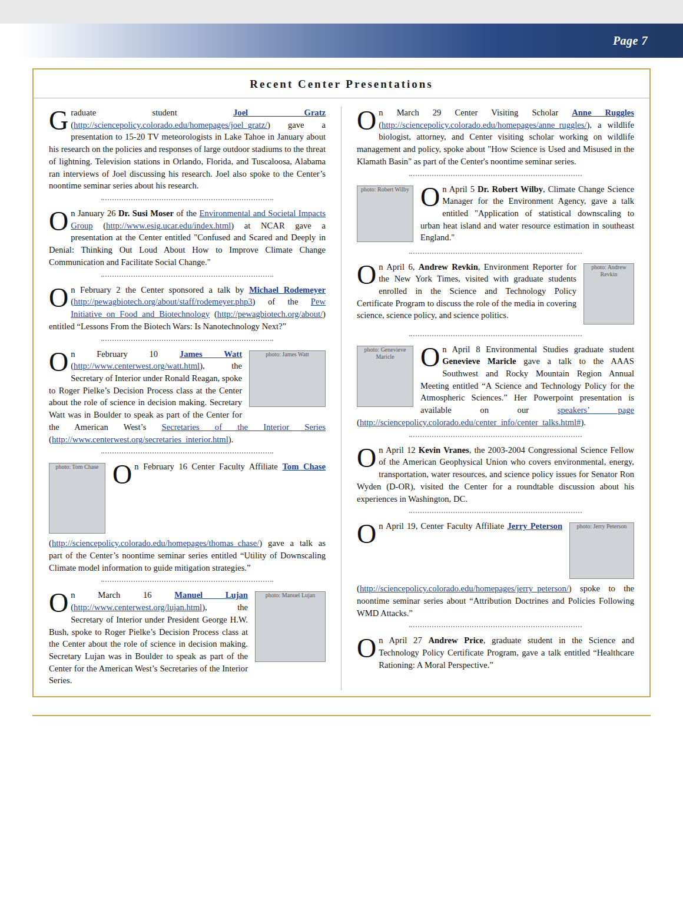Page 7
Recent Center Presentations
Graduate student Joel Gratz (http://sciencepolicy.colorado.edu/homepages/joel_gratz/) gave a presentation to 15-20 TV meteorologists in Lake Tahoe in January about his research on the policies and responses of large outdoor stadiums to the threat of lightning. Television stations in Orlando, Florida, and Tuscaloosa, Alabama ran interviews of Joel discussing his research. Joel also spoke to the Center’s noontime seminar series about his research.
On January 26 Dr. Susi Moser of the Environmental and Societal Impacts Group (http://www.esig.ucar.edu/index.html) at NCAR gave a presentation at the Center entitled "Confused and Scared and Deeply in Denial: Thinking Out Loud About How to Improve Climate Change Communication and Facilitate Social Change."
On February 2 the Center sponsored a talk by Michael Rodemeyer (http://pewagbiotech.org/about/staff/rodemeyer.php3) of the Pew Initiative on Food and Biotechnology (http://pewagbiotech.org/about/) entitled “Lessons From the Biotech Wars: Is Nanotechnology Next?”
photo: James Watt
On February 10 James Watt (http://www.centerwest.org/watt.html), the Secretary of Interior under Ronald Reagan, spoke to Roger Pielke’s Decision Process class at the Center about the role of science in decision making. Secretary Watt was in Boulder to speak as part of the Center for the American West’s Secretaries of the Interior Series (http://www.centerwest.org/secretaries_interior.html).
photo: Tom Chase
On February 16 Center Faculty Affiliate Tom Chase (http://sciencepolicy.colorado.edu/homepages/thomas_chase/) gave a talk as part of the Center’s noontime seminar series entitled “Utility of Downscaling Climate model information to guide mitigation strategies.”
photo: Manuel Lujan
On March 16 Manuel Lujan (http://www.centerwest.org/lujan.html), the Secretary of Interior under President George H.W. Bush, spoke to Roger Pielke’s Decision Process class at the Center about the role of science in decision making. Secretary Lujan was in Boulder to speak as part of the Center for the American West’s Secretaries of the Interior Series.
On March 29 Center Visiting Scholar Anne Ruggles (http://sciencepolicy.colorado.edu/homepages/anne_ruggles/), a wildlife biologist, attorney, and Center visiting scholar working on wildlife management and policy, spoke about "How Science is Used and Misused in the Klamath Basin" as part of the Center's noontime seminar series.
photo: Robert Wilby
On April 5 Dr. Robert Wilby, Climate Change Science Manager for the Environment Agency, gave a talk entitled "Application of statistical downscaling to urban heat island and water resource estimation in southeast England."
photo: Andrew Revkin
On April 6, Andrew Revkin, Environment Reporter for the New York Times, visited with graduate students enrolled in the Science and Technology Policy Certificate Program to discuss the role of the media in covering science, science policy, and science politics.
photo: Genevieve Maricle
On April 8 Environmental Studies graduate student Genevieve Maricle gave a talk to the AAAS Southwest and Rocky Mountain Region Annual Meeting entitled “A Science and Technology Policy for the Atmospheric Sciences.” Her Powerpoint presentation is available on our speakers’ page (http://sciencepolicy.colorado.edu/center_info/center_talks.html#).
On April 12 Kevin Vranes, the 2003-2004 Congressional Science Fellow of the American Geophysical Union who covers environmental, energy, transportation, water resources, and science policy issues for Senator Ron Wyden (D-OR), visited the Center for a roundtable discussion about his experiences in Washington, DC.
photo: Jerry Peterson
On April 19, Center Faculty Affiliate Jerry Peterson (http://sciencepolicy.colorado.edu/homepages/jerry_peterson/) spoke to the noontime seminar series about “Attribution Doctrines and Policies Following WMD Attacks.”
On April 27 Andrew Price, graduate student in the Science and Technology Policy Certificate Program, gave a talk entitled “Healthcare Rationing: A Moral Perspective.”